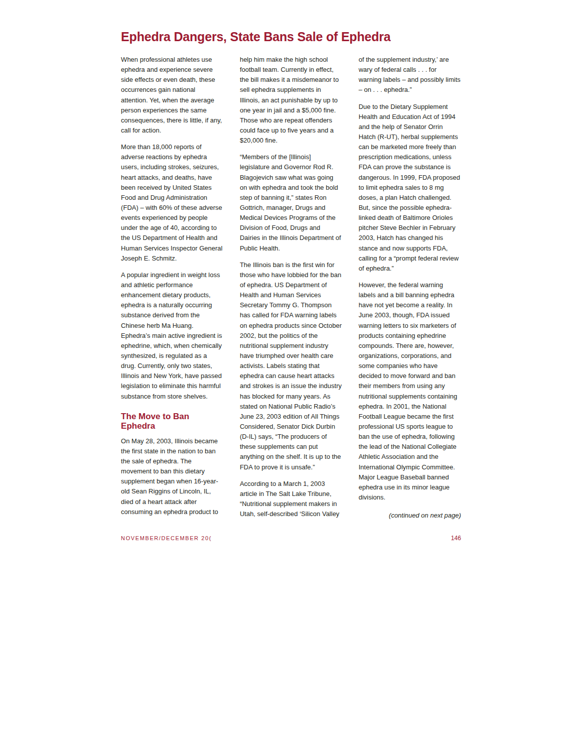Ephedra Dangers, State Bans Sale of Ephedra
When professional athletes use ephedra and experience severe side effects or even death, these occurrences gain national attention. Yet, when the average person experiences the same consequences, there is little, if any, call for action.
More than 18,000 reports of adverse reactions by ephedra users, including strokes, seizures, heart attacks, and deaths, have been received by United States Food and Drug Administration (FDA) – with 60% of these adverse events experienced by people under the age of 40, according to the US Department of Health and Human Services Inspector General Joseph E. Schmitz.
A popular ingredient in weight loss and athletic performance enhancement dietary products, ephedra is a naturally occurring substance derived from the Chinese herb Ma Huang. Ephedra’s main active ingredient is ephedrine, which, when chemically synthesized, is regulated as a drug. Currently, only two states, Illinois and New York, have passed legislation to eliminate this harmful substance from store shelves.
The Move to Ban Ephedra
On May 28, 2003, Illinois became the first state in the nation to ban the sale of ephedra. The movement to ban this dietary supplement began when 16-year-old Sean Riggins of Lincoln, IL, died of a heart attack after consuming an ephedra product to help him make the high school football team. Currently in effect, the bill makes it a misdemeanor to sell ephedra supplements in Illinois, an act punishable by up to one year in jail and a $5,000 fine. Those who are repeat offenders could face up to five years and a $20,000 fine.
“Members of the [Illinois] legislature and Governor Rod R. Blagojevich saw what was going on with ephedra and took the bold step of banning it,” states Ron Gottrich, manager, Drugs and Medical Devices Programs of the Division of Food, Drugs and Dairies in the Illinois Department of Public Health.
The Illinois ban is the first win for those who have lobbied for the ban of ephedra. US Department of Health and Human Services Secretary Tommy G. Thompson has called for FDA warning labels on ephedra products since October 2002, but the politics of the nutritional supplement industry have triumphed over health care activists. Labels stating that ephedra can cause heart attacks and strokes is an issue the industry has blocked for many years. As stated on National Public Radio’s June 23, 2003 edition of All Things Considered, Senator Dick Durbin (D-IL) says, “The producers of these supplements can put anything on the shelf. It is up to the FDA to prove it is unsafe.”
According to a March 1, 2003 article in The Salt Lake Tribune, “Nutritional supplement makers in Utah, self-described ‘Silicon Valley of the supplement industry,’ are wary of federal calls . . . for warning labels – and possibly limits – on . . . ephedra.”
Due to the Dietary Supplement Health and Education Act of 1994 and the help of Senator Orrin Hatch (R-UT), herbal supplements can be marketed more freely than prescription medications, unless FDA can prove the substance is dangerous. In 1999, FDA proposed to limit ephedra sales to 8 mg doses, a plan Hatch challenged. But, since the possible ephedra-linked death of Baltimore Orioles pitcher Steve Bechler in February 2003, Hatch has changed his stance and now supports FDA, calling for a “prompt federal review of ephedra.”
However, the federal warning labels and a bill banning ephedra have not yet become a reality. In June 2003, though, FDA issued warning letters to six marketers of products containing ephedrine compounds. There are, however, organizations, corporations, and some companies who have decided to move forward and ban their members from using any nutritional supplements containing ephedra. In 2001, the National Football League became the first professional US sports league to ban the use of ephedra, following the lead of the National Collegiate Athletic Association and the International Olympic Committee. Major League Baseball banned ephedra use in its minor league divisions.
(continued on next page)
NOVEMBER/DECEMBER 20( 146